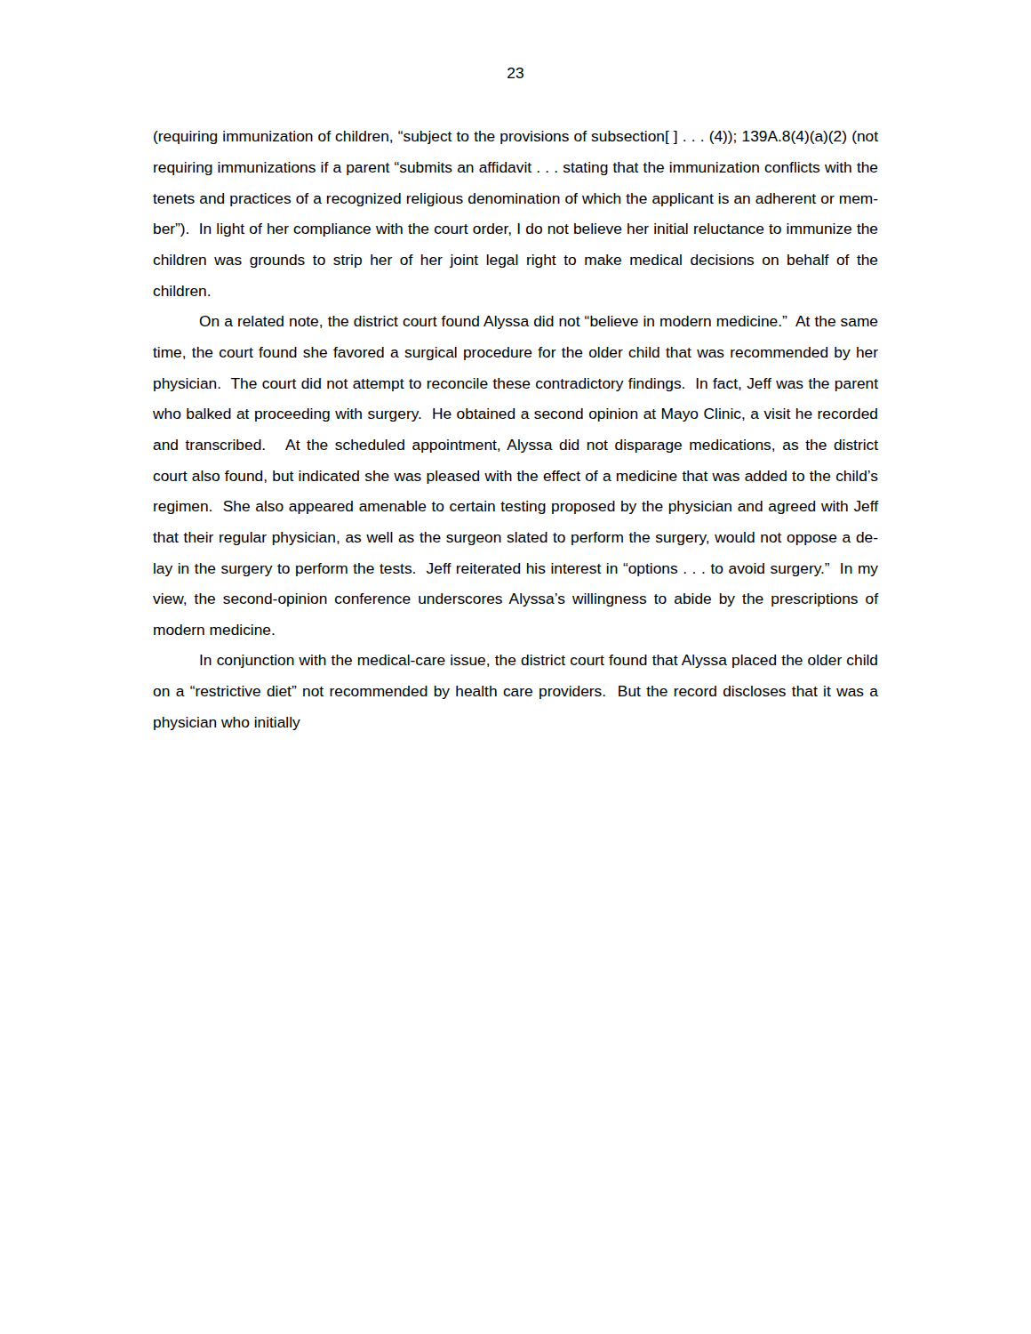23
(requiring immunization of children, “subject to the provisions of subsection[ ] . . . (4)); 139A.8(4)(a)(2) (not requiring immunizations if a parent “submits an affidavit . . . stating that the immunization conflicts with the tenets and practices of a recognized religious denomination of which the applicant is an adherent or member”). In light of her compliance with the court order, I do not believe her initial reluctance to immunize the children was grounds to strip her of her joint legal right to make medical decisions on behalf of the children.
On a related note, the district court found Alyssa did not “believe in modern medicine.” At the same time, the court found she favored a surgical procedure for the older child that was recommended by her physician. The court did not attempt to reconcile these contradictory findings. In fact, Jeff was the parent who balked at proceeding with surgery. He obtained a second opinion at Mayo Clinic, a visit he recorded and transcribed. At the scheduled appointment, Alyssa did not disparage medications, as the district court also found, but indicated she was pleased with the effect of a medicine that was added to the child’s regimen. She also appeared amenable to certain testing proposed by the physician and agreed with Jeff that their regular physician, as well as the surgeon slated to perform the surgery, would not oppose a delay in the surgery to perform the tests. Jeff reiterated his interest in “options . . . to avoid surgery.” In my view, the second-opinion conference underscores Alyssa’s willingness to abide by the prescriptions of modern medicine.
In conjunction with the medical-care issue, the district court found that Alyssa placed the older child on a “restrictive diet” not recommended by health care providers. But the record discloses that it was a physician who initially